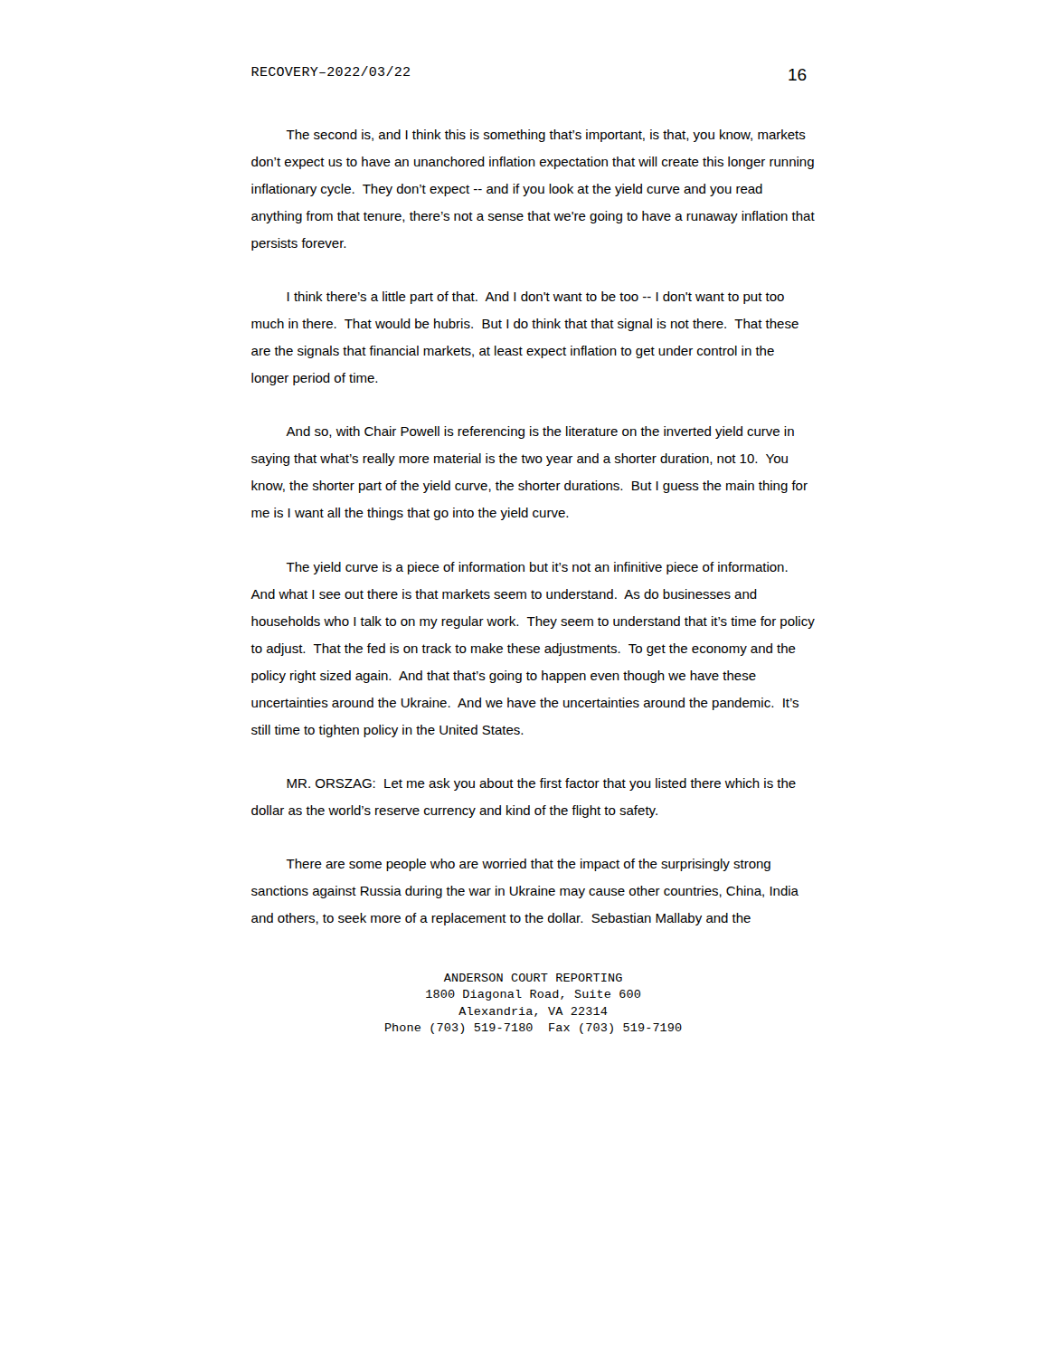RECOVERY–2022/03/22
16
The second is, and I think this is something that’s important, is that, you know, markets don’t expect us to have an unanchored inflation expectation that will create this longer running inflationary cycle. They don’t expect -- and if you look at the yield curve and you read anything from that tenure, there’s not a sense that we're going to have a runaway inflation that persists forever.
I think there’s a little part of that. And I don't want to be too -- I don't want to put too much in there. That would be hubris. But I do think that that signal is not there. That these are the signals that financial markets, at least expect inflation to get under control in the longer period of time.
And so, with Chair Powell is referencing is the literature on the inverted yield curve in saying that what’s really more material is the two year and a shorter duration, not 10. You know, the shorter part of the yield curve, the shorter durations. But I guess the main thing for me is I want all the things that go into the yield curve.
The yield curve is a piece of information but it’s not an infinitive piece of information. And what I see out there is that markets seem to understand. As do businesses and households who I talk to on my regular work. They seem to understand that it’s time for policy to adjust. That the fed is on track to make these adjustments. To get the economy and the policy right sized again. And that that’s going to happen even though we have these uncertainties around the Ukraine. And we have the uncertainties around the pandemic. It’s still time to tighten policy in the United States.
MR. ORSZAG: Let me ask you about the first factor that you listed there which is the dollar as the world’s reserve currency and kind of the flight to safety.
There are some people who are worried that the impact of the surprisingly strong sanctions against Russia during the war in Ukraine may cause other countries, China, India and others, to seek more of a replacement to the dollar. Sebastian Mallaby and the
ANDERSON COURT REPORTING
1800 Diagonal Road, Suite 600
Alexandria, VA 22314
Phone (703) 519-7180 Fax (703) 519-7190